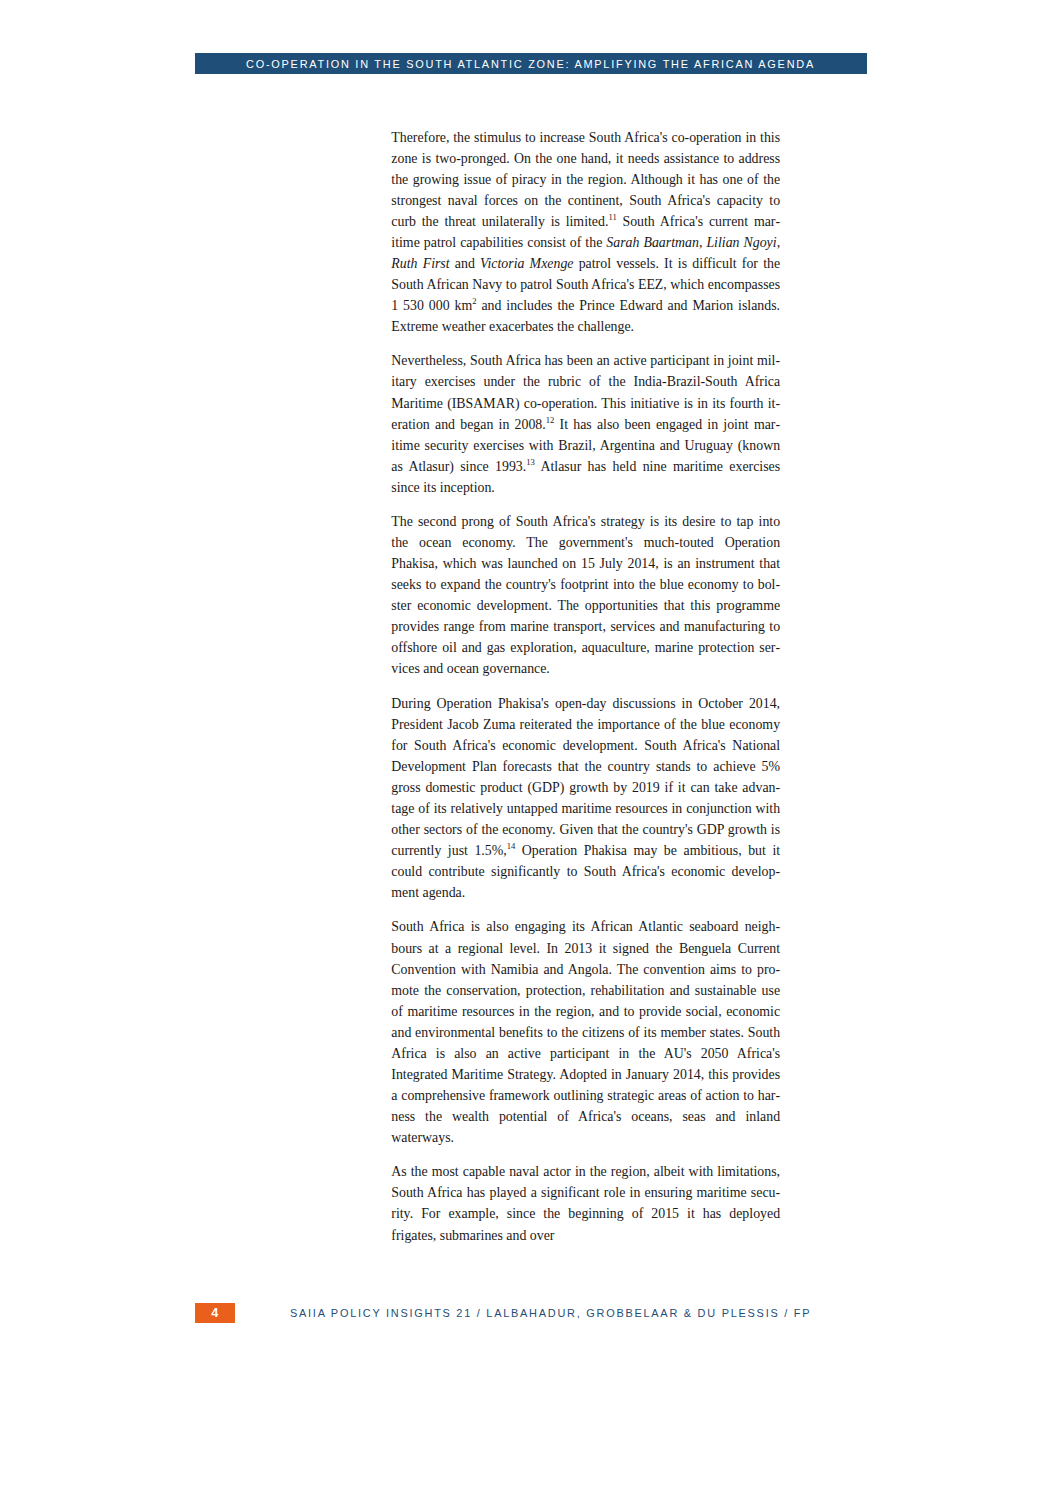Co-operation in the South Atlantic Zone: Amplifying the African Agenda
Therefore, the stimulus to increase South Africa's co-operation in this zone is two-pronged. On the one hand, it needs assistance to address the growing issue of piracy in the region. Although it has one of the strongest naval forces on the continent, South Africa's capacity to curb the threat unilaterally is limited.11 South Africa's current maritime patrol capabilities consist of the Sarah Baartman, Lilian Ngoyi, Ruth First and Victoria Mxenge patrol vessels. It is difficult for the South African Navy to patrol South Africa's EEZ, which encompasses 1 530 000 km2 and includes the Prince Edward and Marion islands. Extreme weather exacerbates the challenge.
Nevertheless, South Africa has been an active participant in joint military exercises under the rubric of the India-Brazil-South Africa Maritime (IBSAMAR) co-operation. This initiative is in its fourth iteration and began in 2008.12 It has also been engaged in joint maritime security exercises with Brazil, Argentina and Uruguay (known as Atlasur) since 1993.13 Atlasur has held nine maritime exercises since its inception.
The second prong of South Africa's strategy is its desire to tap into the ocean economy. The government's much-touted Operation Phakisa, which was launched on 15 July 2014, is an instrument that seeks to expand the country's footprint into the blue economy to bolster economic development. The opportunities that this programme provides range from marine transport, services and manufacturing to offshore oil and gas exploration, aquaculture, marine protection services and ocean governance.
During Operation Phakisa's open-day discussions in October 2014, President Jacob Zuma reiterated the importance of the blue economy for South Africa's economic development. South Africa's National Development Plan forecasts that the country stands to achieve 5% gross domestic product (GDP) growth by 2019 if it can take advantage of its relatively untapped maritime resources in conjunction with other sectors of the economy. Given that the country's GDP growth is currently just 1.5%,14 Operation Phakisa may be ambitious, but it could contribute significantly to South Africa's economic development agenda.
South Africa is also engaging its African Atlantic seaboard neighbours at a regional level. In 2013 it signed the Benguela Current Convention with Namibia and Angola. The convention aims to promote the conservation, protection, rehabilitation and sustainable use of maritime resources in the region, and to provide social, economic and environmental benefits to the citizens of its member states. South Africa is also an active participant in the AU's 2050 Africa's Integrated Maritime Strategy. Adopted in January 2014, this provides a comprehensive framework outlining strategic areas of action to harness the wealth potential of Africa's oceans, seas and inland waterways.
As the most capable naval actor in the region, albeit with limitations, South Africa has played a significant role in ensuring maritime security. For example, since the beginning of 2015 it has deployed frigates, submarines and over
4
SAIIA Policy Insights 21 / Lalbahadur, Grobbelaar & du Plessis / FP